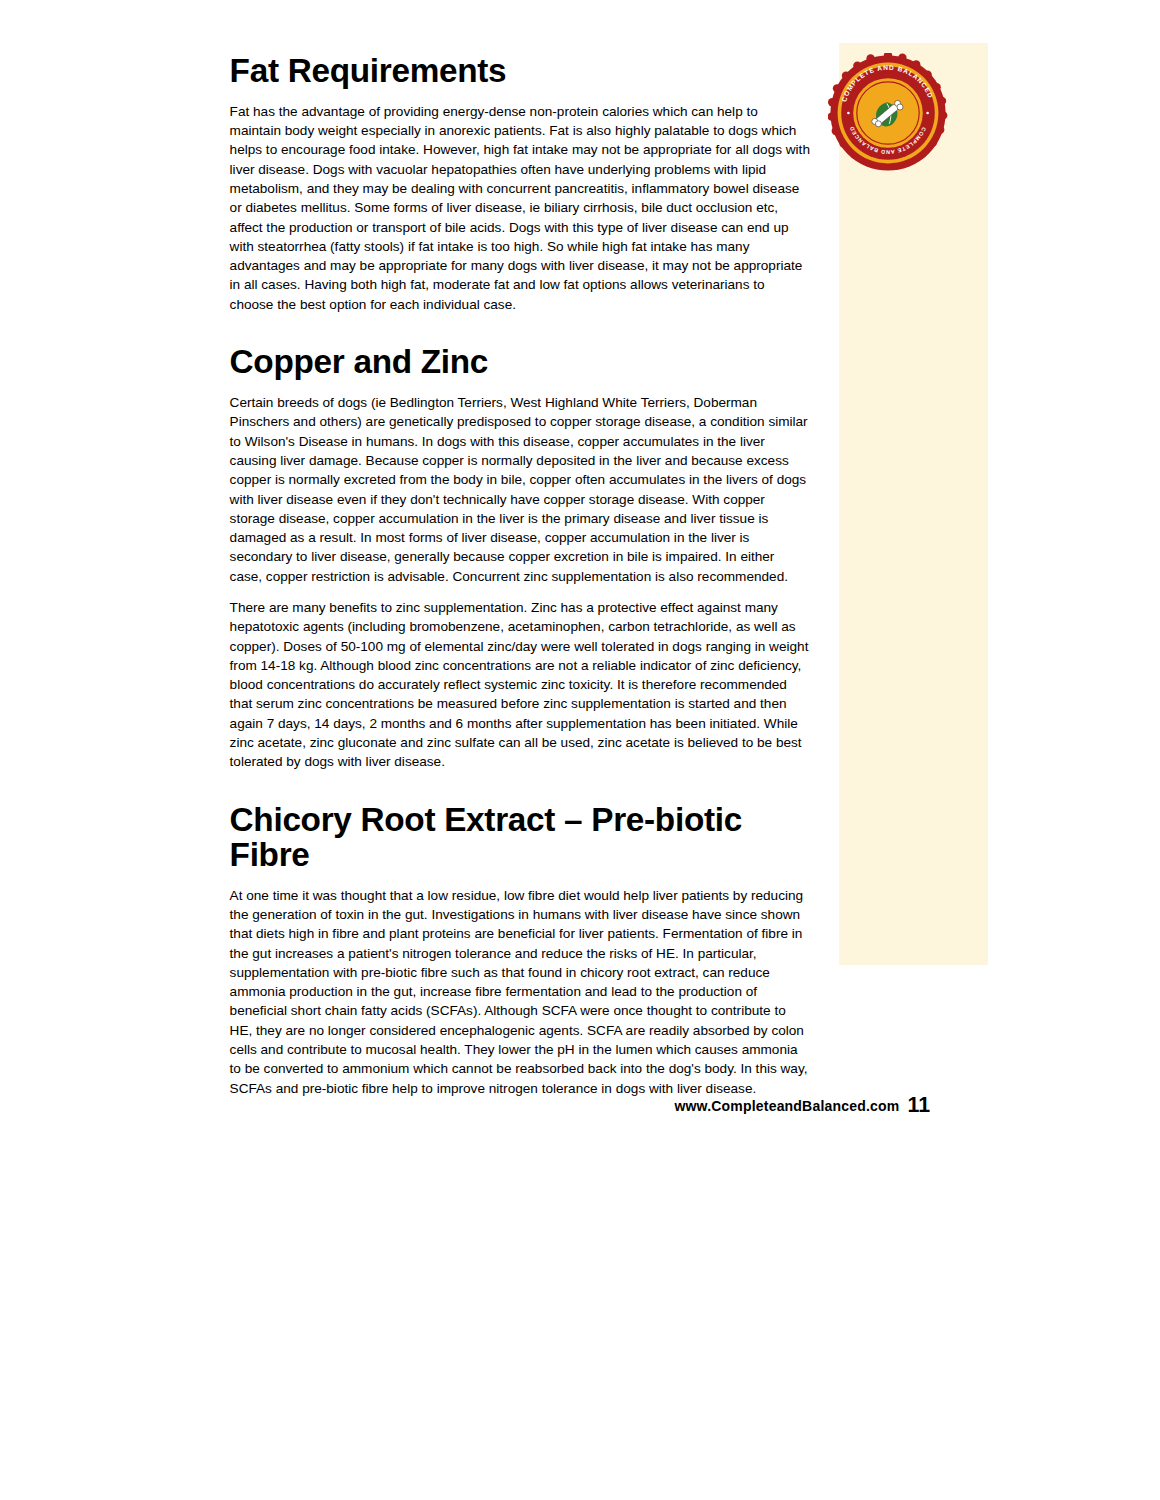COMPLETE AND BALANCED COMPLETE AND BALANCED
Fat Requirements
Fat has the advantage of providing energy-dense non-protein calories which can help to maintain body weight especially in anorexic patients. Fat is also highly palatable to dogs which helps to encourage food intake. However, high fat intake may not be appropriate for all dogs with liver disease. Dogs with vacuolar hepatopathies often have underlying problems with lipid metabolism, and they may be dealing with concurrent pancreatitis, inflammatory bowel disease or diabetes mellitus. Some forms of liver disease, ie biliary cirrhosis, bile duct occlusion etc, affect the production or transport of bile acids. Dogs with this type of liver disease can end up with steatorrhea (fatty stools) if fat intake is too high. So while high fat intake has many advantages and may be appropriate for many dogs with liver disease, it may not be appropriate in all cases. Having both high fat, moderate fat and low fat options allows veterinarians to choose the best option for each individual case.
Copper and Zinc
Certain breeds of dogs (ie Bedlington Terriers, West Highland White Terriers, Doberman Pinschers and others) are genetically predisposed to copper storage disease, a condition similar to Wilson's Disease in humans. In dogs with this disease, copper accumulates in the liver causing liver damage. Because copper is normally deposited in the liver and because excess copper is normally excreted from the body in bile, copper often accumulates in the livers of dogs with liver disease even if they don't technically have copper storage disease. With copper storage disease, copper accumulation in the liver is the primary disease and liver tissue is damaged as a result. In most forms of liver disease, copper accumulation in the liver is secondary to liver disease, generally because copper excretion in bile is impaired. In either case, copper restriction is advisable. Concurrent zinc supplementation is also recommended.
There are many benefits to zinc supplementation. Zinc has a protective effect against many hepatotoxic agents (including bromobenzene, acetaminophen, carbon tetrachloride, as well as copper). Doses of 50-100 mg of elemental zinc/day were well tolerated in dogs ranging in weight from 14-18 kg. Although blood zinc concentrations are not a reliable indicator of zinc deficiency, blood concentrations do accurately reflect systemic zinc toxicity. It is therefore recommended that serum zinc concentrations be measured before zinc supplementation is started and then again 7 days, 14 days, 2 months and 6 months after supplementation has been initiated. While zinc acetate, zinc gluconate and zinc sulfate can all be used, zinc acetate is believed to be best tolerated by dogs with liver disease.
Chicory Root Extract – Pre-biotic Fibre
At one time it was thought that a low residue, low fibre diet would help liver patients by reducing the generation of toxin in the gut. Investigations in humans with liver disease have since shown that diets high in fibre and plant proteins are beneficial for liver patients. Fermentation of fibre in the gut increases a patient's nitrogen tolerance and reduce the risks of HE. In particular, supplementation with pre-biotic fibre such as that found in chicory root extract, can reduce ammonia production in the gut, increase fibre fermentation and lead to the production of beneficial short chain fatty acids (SCFAs). Although SCFA were once thought to contribute to HE, they are no longer considered encephalogenic agents. SCFA are readily absorbed by colon cells and contribute to mucosal health. They lower the pH in the lumen which causes ammonia to be converted to ammonium which cannot be reabsorbed back into the dog's body. In this way, SCFAs and pre-biotic fibre help to improve nitrogen tolerance in dogs with liver disease.
www.CompleteandBalanced.com11